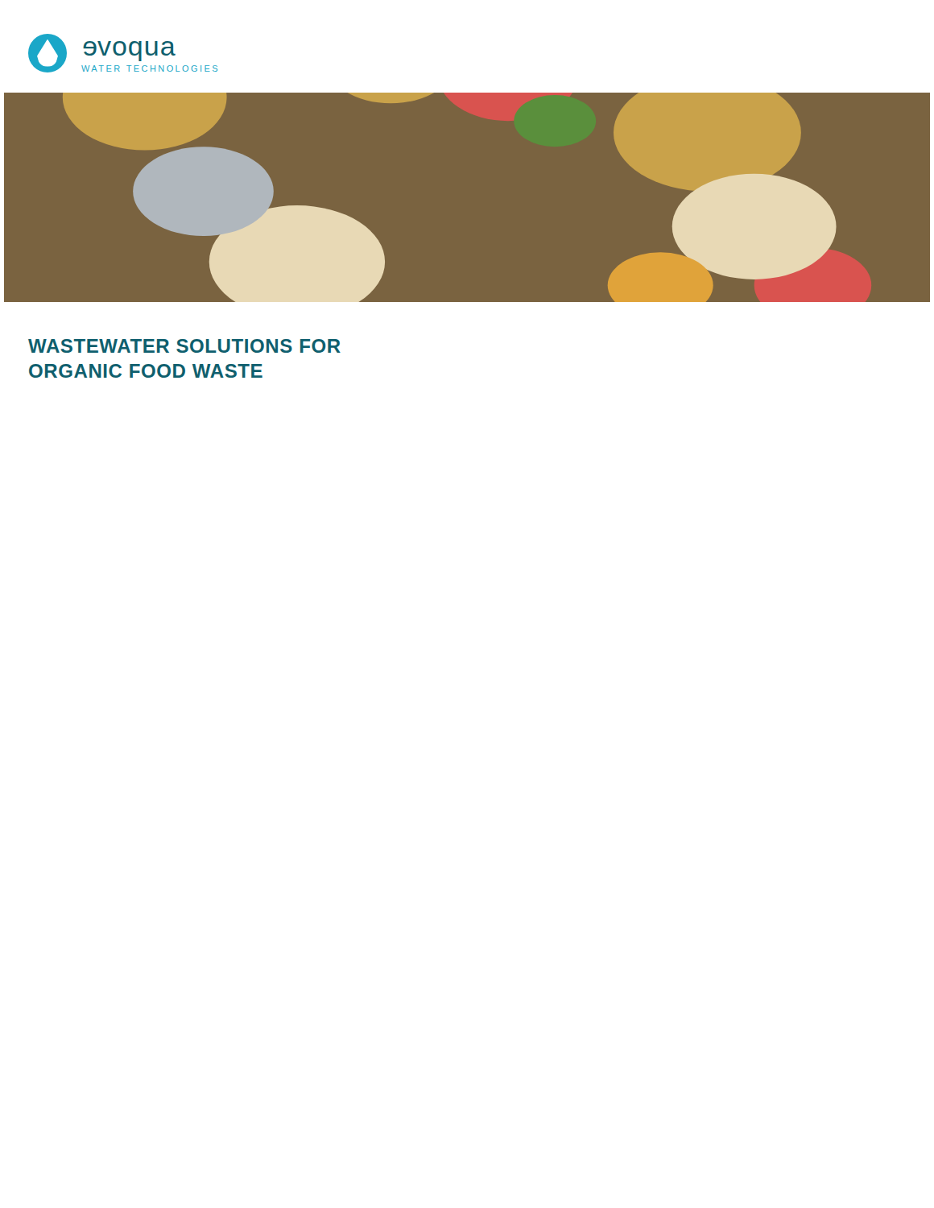evoqua
WATER TECHNOLOGIES
Wastewater Solutions for
Organic Food Waste